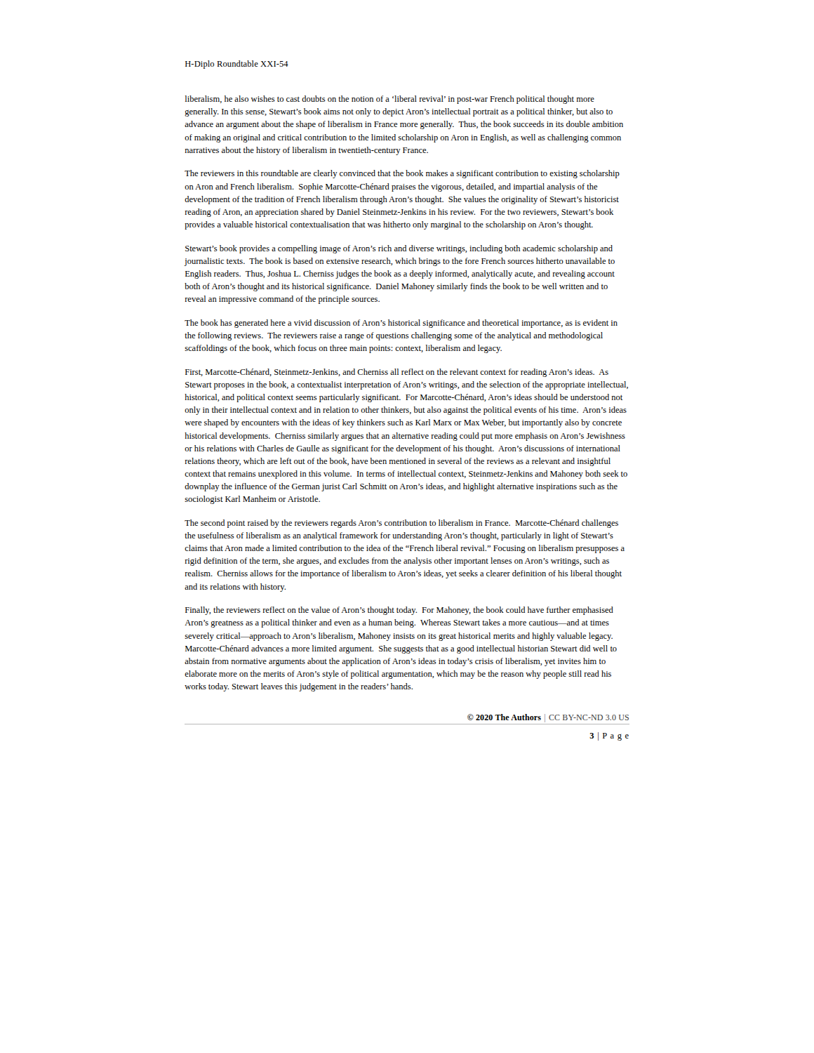H-Diplo Roundtable XXI-54
liberalism, he also wishes to cast doubts on the notion of a ‘liberal revival’ in post-war French political thought more generally. In this sense, Stewart’s book aims not only to depict Aron’s intellectual portrait as a political thinker, but also to advance an argument about the shape of liberalism in France more generally. Thus, the book succeeds in its double ambition of making an original and critical contribution to the limited scholarship on Aron in English, as well as challenging common narratives about the history of liberalism in twentieth-century France.
The reviewers in this roundtable are clearly convinced that the book makes a significant contribution to existing scholarship on Aron and French liberalism. Sophie Marcotte-Chénard praises the vigorous, detailed, and impartial analysis of the development of the tradition of French liberalism through Aron’s thought. She values the originality of Stewart’s historicist reading of Aron, an appreciation shared by Daniel Steinmetz-Jenkins in his review. For the two reviewers, Stewart’s book provides a valuable historical contextualisation that was hitherto only marginal to the scholarship on Aron’s thought.
Stewart’s book provides a compelling image of Aron’s rich and diverse writings, including both academic scholarship and journalistic texts. The book is based on extensive research, which brings to the fore French sources hitherto unavailable to English readers. Thus, Joshua L. Cherniss judges the book as a deeply informed, analytically acute, and revealing account both of Aron’s thought and its historical significance. Daniel Mahoney similarly finds the book to be well written and to reveal an impressive command of the principle sources.
The book has generated here a vivid discussion of Aron’s historical significance and theoretical importance, as is evident in the following reviews. The reviewers raise a range of questions challenging some of the analytical and methodological scaffoldings of the book, which focus on three main points: context, liberalism and legacy.
First, Marcotte-Chénard, Steinmetz-Jenkins, and Cherniss all reflect on the relevant context for reading Aron’s ideas. As Stewart proposes in the book, a contextualist interpretation of Aron’s writings, and the selection of the appropriate intellectual, historical, and political context seems particularly significant. For Marcotte-Chénard, Aron’s ideas should be understood not only in their intellectual context and in relation to other thinkers, but also against the political events of his time. Aron’s ideas were shaped by encounters with the ideas of key thinkers such as Karl Marx or Max Weber, but importantly also by concrete historical developments. Cherniss similarly argues that an alternative reading could put more emphasis on Aron’s Jewishness or his relations with Charles de Gaulle as significant for the development of his thought. Aron’s discussions of international relations theory, which are left out of the book, have been mentioned in several of the reviews as a relevant and insightful context that remains unexplored in this volume. In terms of intellectual context, Steinmetz-Jenkins and Mahoney both seek to downplay the influence of the German jurist Carl Schmitt on Aron’s ideas, and highlight alternative inspirations such as the sociologist Karl Manheim or Aristotle.
The second point raised by the reviewers regards Aron’s contribution to liberalism in France. Marcotte-Chénard challenges the usefulness of liberalism as an analytical framework for understanding Aron’s thought, particularly in light of Stewart’s claims that Aron made a limited contribution to the idea of the “French liberal revival.” Focusing on liberalism presupposes a rigid definition of the term, she argues, and excludes from the analysis other important lenses on Aron’s writings, such as realism. Cherniss allows for the importance of liberalism to Aron’s ideas, yet seeks a clearer definition of his liberal thought and its relations with history.
Finally, the reviewers reflect on the value of Aron’s thought today. For Mahoney, the book could have further emphasised Aron’s greatness as a political thinker and even as a human being. Whereas Stewart takes a more cautious—and at times severely critical—approach to Aron’s liberalism, Mahoney insists on its great historical merits and highly valuable legacy. Marcotte-Chénard advances a more limited argument. She suggests that as a good intellectual historian Stewart did well to abstain from normative arguments about the application of Aron’s ideas in today’s crisis of liberalism, yet invites him to elaborate more on the merits of Aron’s style of political argumentation, which may be the reason why people still read his works today. Stewart leaves this judgement in the readers’ hands.
© 2020 The Authors|CC BY-NC-ND 3.0 US
3 | P a g e